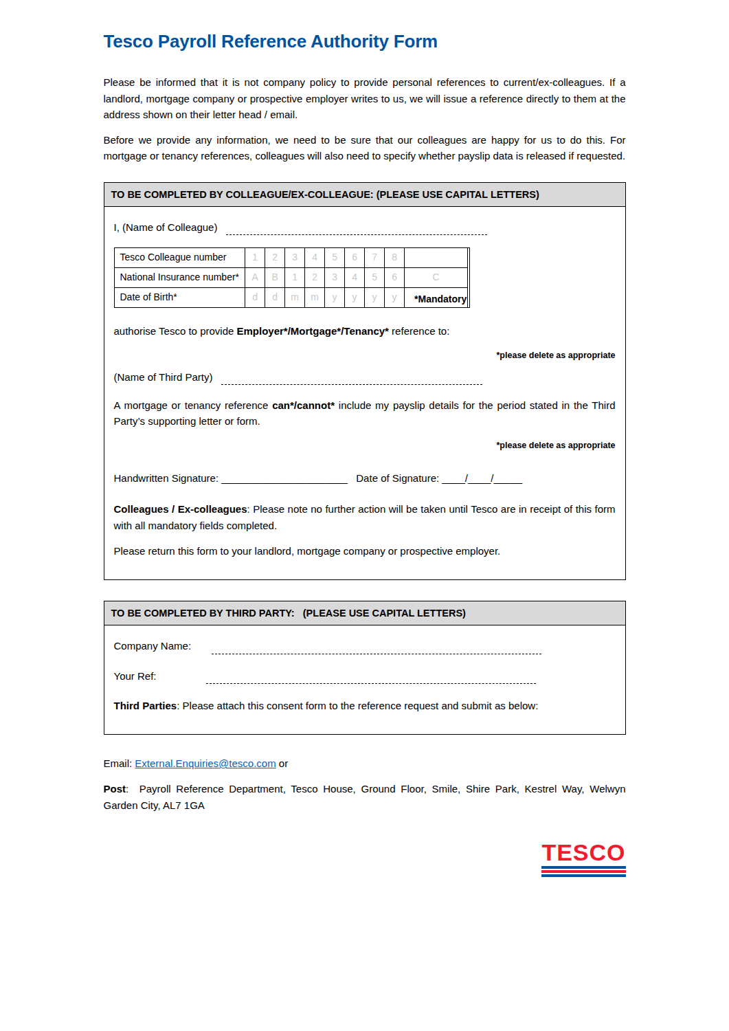Tesco Payroll Reference Authority Form
Please be informed that it is not company policy to provide personal references to current/ex-colleagues. If a landlord, mortgage company or prospective employer writes to us, we will issue a reference directly to them at the address shown on their letter head / email.
Before we provide any information, we need to be sure that our colleagues are happy for us to do this. For mortgage or tenancy references, colleagues will also need to specify whether payslip data is released if requested.
TO BE COMPLETED BY COLLEAGUE/EX-COLLEAGUE: (PLEASE USE CAPITAL LETTERS)
I, (Name of Colleague)
| Tesco Colleague number | 1 | 2 | 3 | 4 | 5 | 6 | 7 | 8 | | |
| National Insurance number* | A | B | 1 | 2 | 3 | 4 | 5 | 6 | C |
| Date of Birth* | d | d | m | m | y | y | y | y | *Mandatory |
authorise Tesco to provide Employer*/Mortgage*/Tenancy* reference to:
*please delete as appropriate
(Name of Third Party)
A mortgage or tenancy reference can*/cannot* include my payslip details for the period stated in the Third Party’s supporting letter or form.
*please delete as appropriate
Handwritten Signature: ______________________ Date of Signature: ____/____/_____
Colleagues / Ex-colleagues: Please note no further action will be taken until Tesco are in receipt of this form with all mandatory fields completed.
Please return this form to your landlord, mortgage company or prospective employer.
TO BE COMPLETED BY THIRD PARTY: (PLEASE USE CAPITAL LETTERS)
Company Name:
Your Ref:
Third Parties: Please attach this consent form to the reference request and submit as below:
Email: External.Enquiries@tesco.com or
Post: Payroll Reference Department, Tesco House, Ground Floor, Smile, Shire Park, Kestrel Way, Welwyn Garden City, AL7 1GA
TESCO